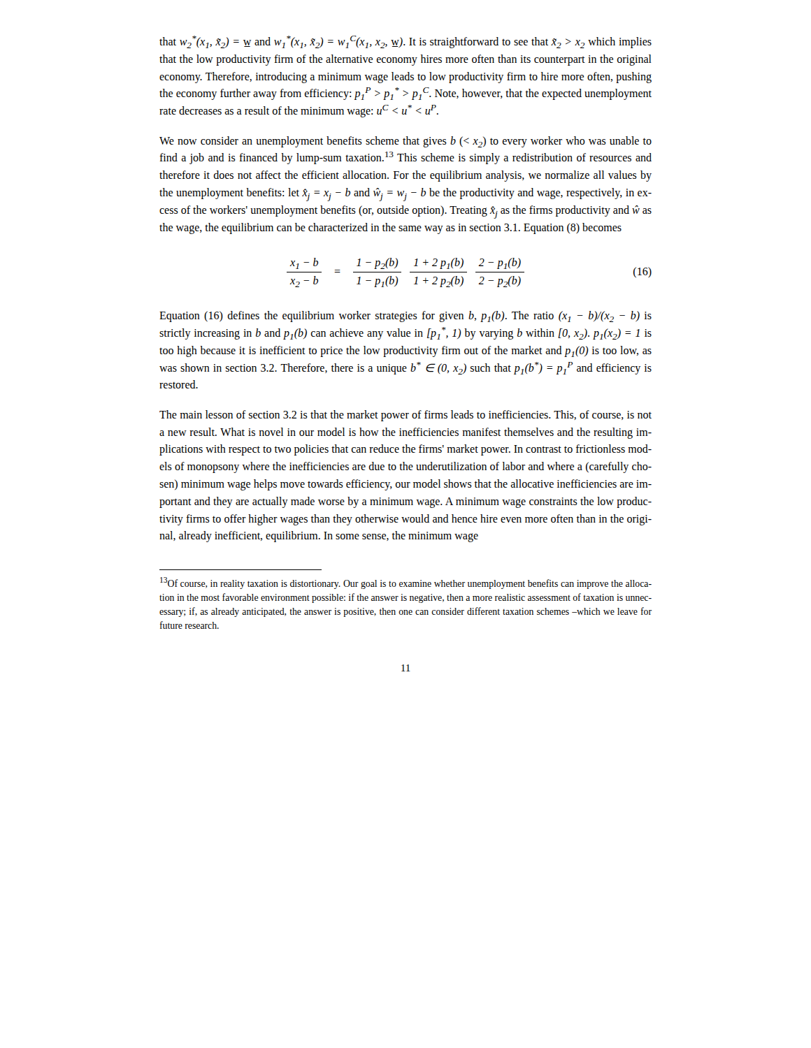that w2*(x1, x̃2) = w̲ and w1*(x1, x̃2) = w1C(x1, x2, w̲). It is straightforward to see that x̃2 > x2 which implies that the low productivity firm of the alternative economy hires more often than its counterpart in the original economy. Therefore, introducing a minimum wage leads to low productivity firm to hire more often, pushing the economy further away from efficiency: p1P > p1* > p1C. Note, however, that the expected unemployment rate decreases as a result of the minimum wage: uC < u* < uP.
We now consider an unemployment benefits scheme that gives b (< x2) to every worker who was unable to find a job and is financed by lump-sum taxation.13 This scheme is simply a redistribution of resources and therefore it does not affect the efficient allocation. For the equilibrium analysis, we normalize all values by the unemployment benefits: let x̂j = xj − b and ŵj = wj − b be the productivity and wage, respectively, in excess of the workers' unemployment benefits (or, outside option). Treating x̂j as the firms productivity and ŵ as the wage, the equilibrium can be characterized in the same way as in section 3.1. Equation (8) becomes
x1 − b x2 − b = 1 − p2(b) 1 − p1(b) 1 + 2 p1(b) 1 + 2 p2(b) 2 − p1(b) 2 − p2(b) (16)
Equation (16) defines the equilibrium worker strategies for given b, p1(b). The ratio (x1 − b)/(x2 − b) is strictly increasing in b and p1(b) can achieve any value in [p1*, 1) by varying b within [0, x2). p1(x2) = 1 is too high because it is inefficient to price the low productivity firm out of the market and p1(0) is too low, as was shown in section 3.2. Therefore, there is a unique b* ∈ (0, x2) such that p1(b*) = p1P and efficiency is restored.
The main lesson of section 3.2 is that the market power of firms leads to inefficiencies. This, of course, is not a new result. What is novel in our model is how the inefficiencies manifest themselves and the resulting implications with respect to two policies that can reduce the firms' market power. In contrast to frictionless models of monopsony where the inefficiencies are due to the underutilization of labor and where a (carefully chosen) minimum wage helps move towards efficiency, our model shows that the allocative inefficiencies are important and they are actually made worse by a minimum wage. A minimum wage constraints the low productivity firms to offer higher wages than they otherwise would and hence hire even more often than in the original, already inefficient, equilibrium. In some sense, the minimum wage
13Of course, in reality taxation is distortionary. Our goal is to examine whether unemployment benefits can improve the allocation in the most favorable environment possible: if the answer is negative, then a more realistic assessment of taxation is unnecessary; if, as already anticipated, the answer is positive, then one can consider different taxation schemes –which we leave for future research.
11